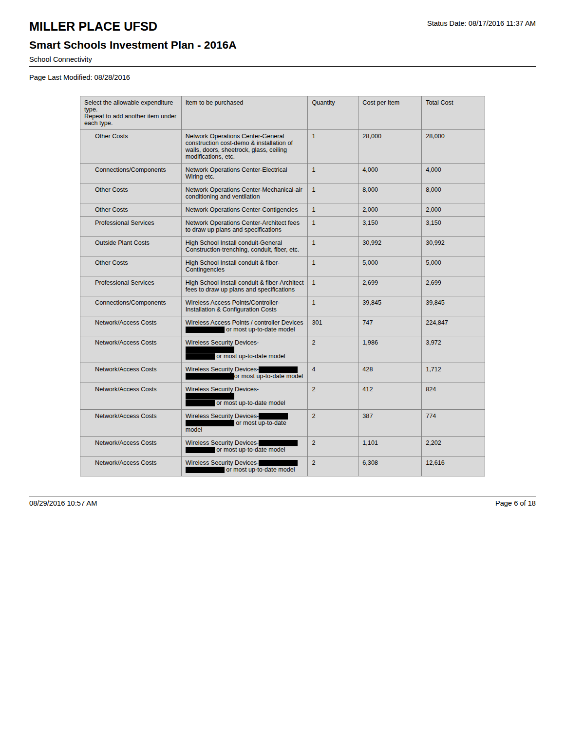Status Date: 08/17/2016 11:37 AM
MILLER PLACE UFSD
Smart Schools Investment Plan - 2016A
School Connectivity
Page Last Modified: 08/28/2016
| Select the allowable expenditure type. Repeat to add another item under each type. | Item to be purchased | Quantity | Cost per Item | Total Cost |
| --- | --- | --- | --- | --- |
| Other Costs | Network Operations Center-General construction cost-demo & installation of walls, doors, sheetrock, glass, ceiling modifications, etc. | 1 | 28,000 | 28,000 |
| Connections/Components | Network Operations Center-Electrical Wiring etc. | 1 | 4,000 | 4,000 |
| Other Costs | Network Operations Center-Mechanical-air conditioning and ventilation | 1 | 8,000 | 8,000 |
| Other Costs | Network Operations Center-Contigencies | 1 | 2,000 | 2,000 |
| Professional Services | Network Operations Center-Architect fees to draw up plans and specifications | 1 | 3,150 | 3,150 |
| Outside Plant Costs | High School Install conduit-General Construction-trenching, conduit, fiber, etc. | 1 | 30,992 | 30,992 |
| Other Costs | High School Install conduit & fiber-Contingencies | 1 | 5,000 | 5,000 |
| Professional Services | High School Install conduit & fiber-Architect fees to draw up plans and specifications | 1 | 2,699 | 2,699 |
| Connections/Components | Wireless Access Points/Controller-Installation & Configuration Costs | 1 | 39,845 | 39,845 |
| Network/Access Costs | Wireless Access Points / controller Devices or most up-to-date model | 301 | 747 | 224,847 |
| Network/Access Costs | Wireless Security Devices- or most up-to-date model | 2 | 1,986 | 3,972 |
| Network/Access Costs | Wireless Security Devices- or most up-to-date model | 4 | 428 | 1,712 |
| Network/Access Costs | Wireless Security Devices- or most up-to-date model | 2 | 412 | 824 |
| Network/Access Costs | Wireless Security Devices- or most up-to-date model | 2 | 387 | 774 |
| Network/Access Costs | Wireless Security Devices- or most up-to-date model | 2 | 1,101 | 2,202 |
| Network/Access Costs | Wireless Security Devices- or most up-to-date model | 2 | 6,308 | 12,616 |
08/29/2016 10:57 AM Page 6 of 18